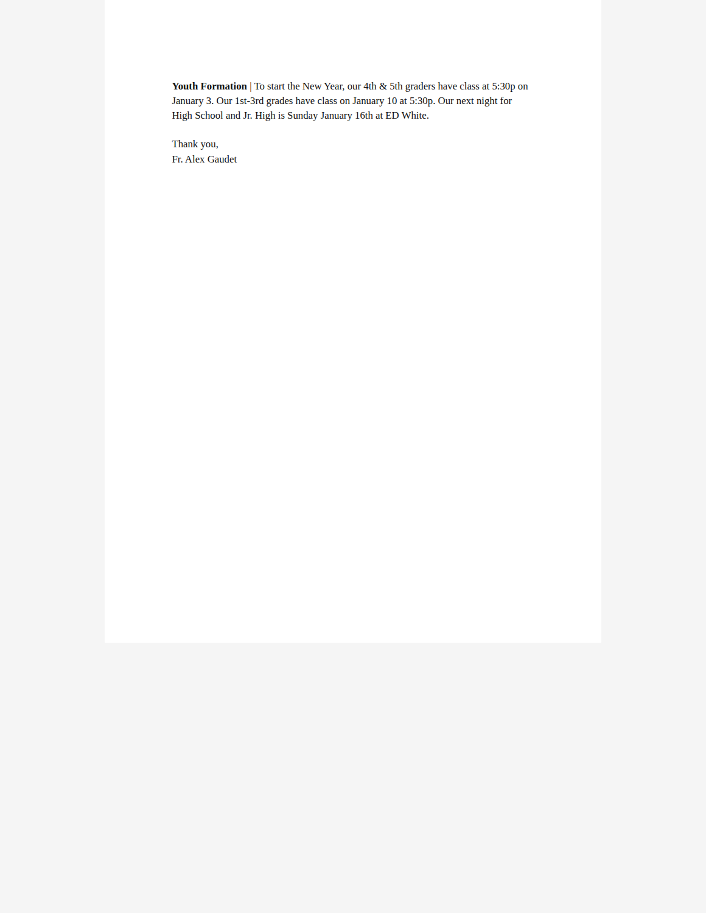Youth Formation | To start the New Year, our 4th & 5th graders have class at 5:30p on January 3. Our 1st-3rd grades have class on January 10 at 5:30p. Our next night for High School and Jr. High is Sunday January 16th at ED White.
Thank you,
Fr. Alex Gaudet